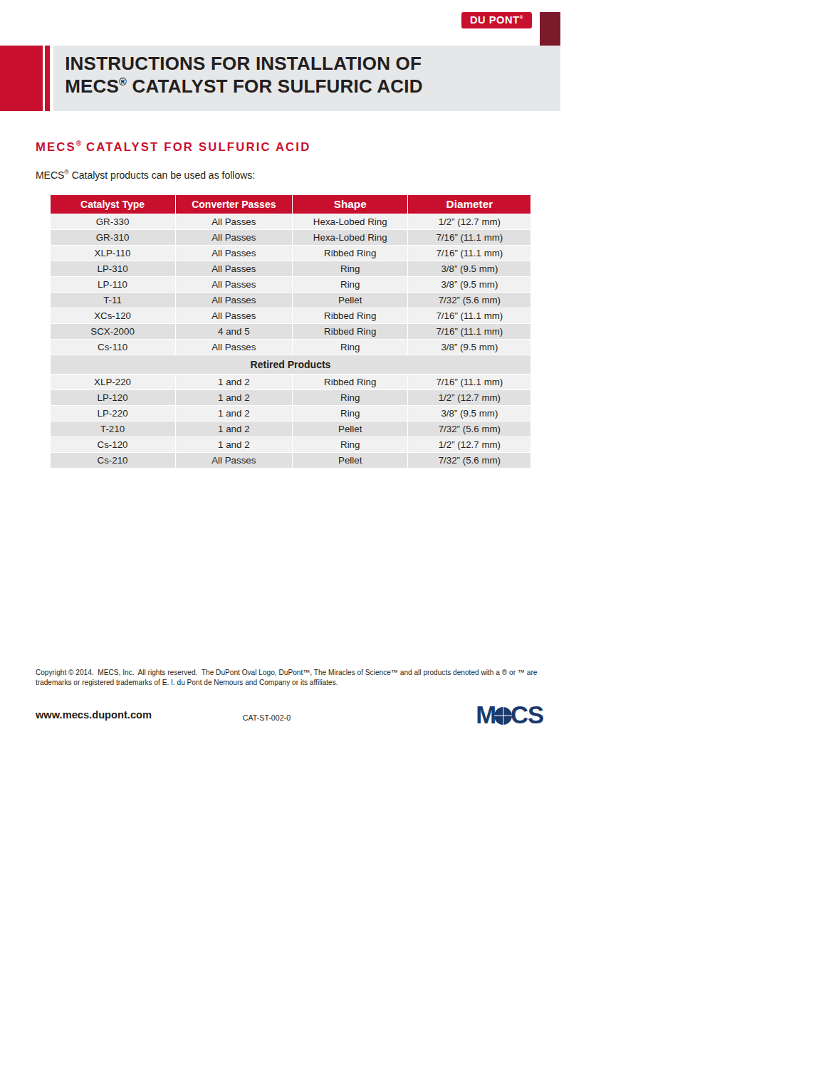DU PONT®
INSTRUCTIONS FOR INSTALLATION OF
MECS® CATALYST FOR SULFURIC ACID
MECS® CATALYST FOR SULFURIC ACID
MECS® Catalyst products can be used as follows:
| Catalyst Type | Converter Passes | Shape | Diameter |
| --- | --- | --- | --- |
| GR-330 | All Passes | Hexa-Lobed Ring | 1/2” (12.7 mm) |
| GR-310 | All Passes | Hexa-Lobed Ring | 7/16” (11.1 mm) |
| XLP-110 | All Passes | Ribbed Ring | 7/16” (11.1 mm) |
| LP-310 | All Passes | Ring | 3/8” (9.5 mm) |
| LP-110 | All Passes | Ring | 3/8” (9.5 mm) |
| T-11 | All Passes | Pellet | 7/32” (5.6 mm) |
| XCs-120 | All Passes | Ribbed Ring | 7/16” (11.1 mm) |
| SCX-2000 | 4 and 5 | Ribbed Ring | 7/16” (11.1 mm) |
| Cs-110 | All Passes | Ring | 3/8” (9.5 mm) |
| Retired Products |
| XLP-220 | 1 and 2 | Ribbed Ring | 7/16” (11.1 mm) |
| LP-120 | 1 and 2 | Ring | 1/2” (12.7 mm) |
| LP-220 | 1 and 2 | Ring | 3/8” (9.5 mm) |
| T-210 | 1 and 2 | Pellet | 7/32” (5.6 mm) |
| Cs-120 | 1 and 2 | Ring | 1/2” (12.7 mm) |
| Cs-210 | All Passes | Pellet | 7/32” (5.6 mm) |
Copyright © 2014. MECS, Inc. All rights reserved. The DuPont Oval Logo, DuPont™, The Miracles of Science™ and all products denoted with a ® or ™ are trademarks or registered trademarks of E. I. du Pont de Nemours and Company or its affiliates.
www.mecs.dupont.com
CAT-ST-002-0
M CS